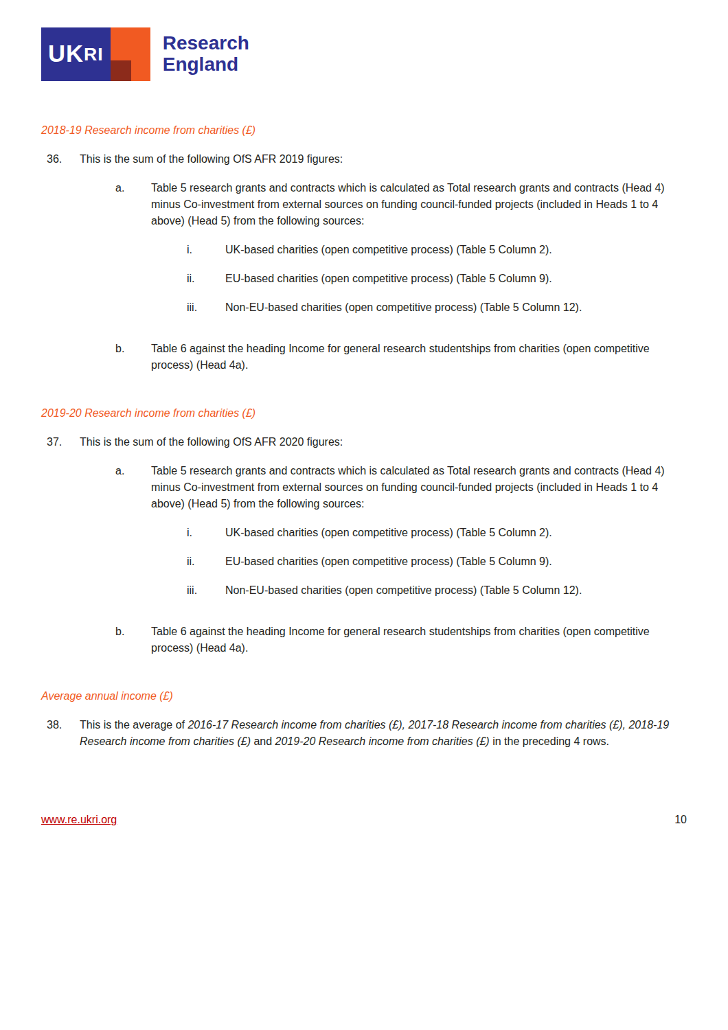UKRI
Research
England
2018-19 Research income from charities (£)
36.
This is the sum of the following OfS AFR 2019 figures:
a.
Table 5 research grants and contracts which is calculated as Total research grants and contracts (Head 4) minus Co-investment from external sources on funding council-funded projects (included in Heads 1 to 4 above) (Head 5) from the following sources:
i.
UK-based charities (open competitive process) (Table 5 Column 2).
ii.
EU-based charities (open competitive process) (Table 5 Column 9).
iii.
Non-EU-based charities (open competitive process) (Table 5 Column 12).
b.
Table 6 against the heading Income for general research studentships from charities (open competitive process) (Head 4a).
2019-20 Research income from charities (£)
37.
This is the sum of the following OfS AFR 2020 figures:
a.
Table 5 research grants and contracts which is calculated as Total research grants and contracts (Head 4) minus Co-investment from external sources on funding council-funded projects (included in Heads 1 to 4 above) (Head 5) from the following sources:
i.
UK-based charities (open competitive process) (Table 5 Column 2).
ii.
EU-based charities (open competitive process) (Table 5 Column 9).
iii.
Non-EU-based charities (open competitive process) (Table 5 Column 12).
b.
Table 6 against the heading Income for general research studentships from charities (open competitive process) (Head 4a).
Average annual income (£)
38.
This is the average of 2016-17 Research income from charities (£), 2017-18 Research income from charities (£), 2018-19 Research income from charities (£) and 2019-20 Research income from charities (£) in the preceding 4 rows.
www.re.ukri.org 10